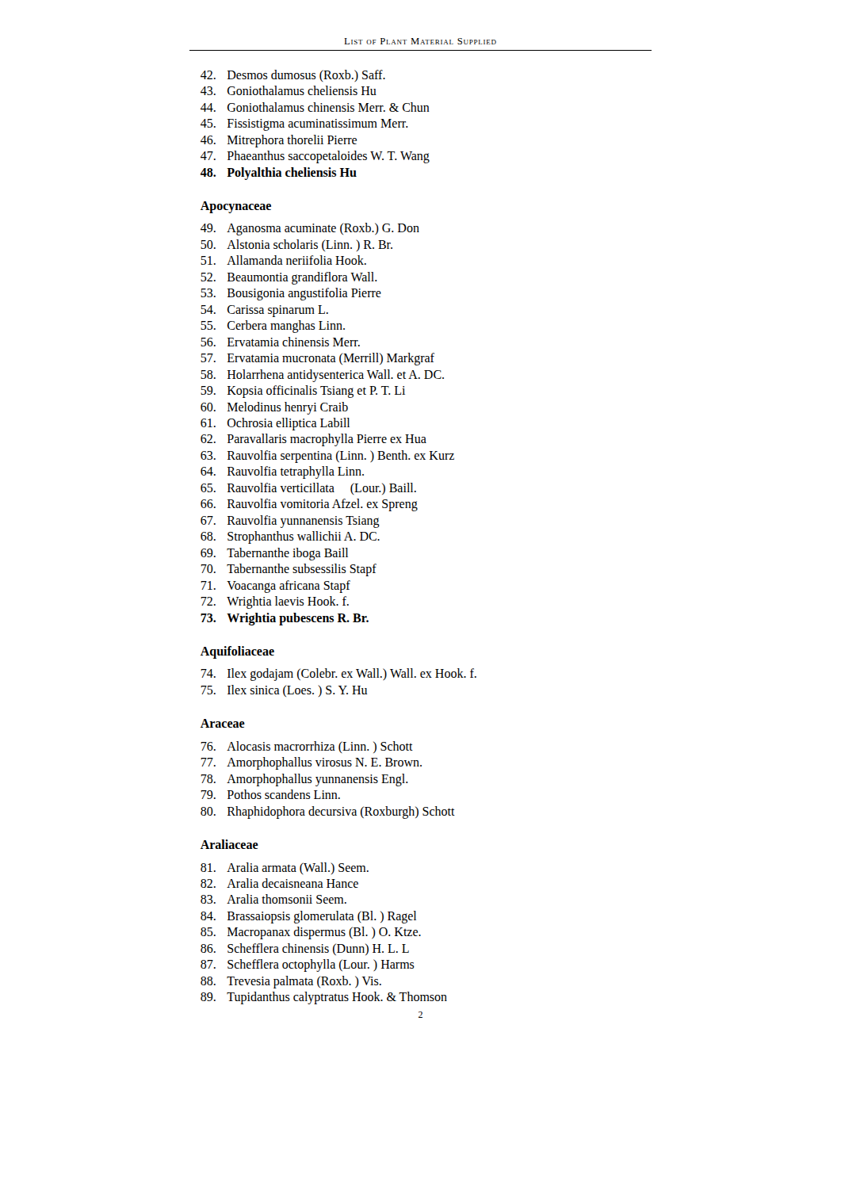List of Plant Material Supplied
42. Desmos dumosus (Roxb.) Saff.
43. Goniothalamus cheliensis Hu
44. Goniothalamus chinensis Merr. & Chun
45. Fissistigma acuminatissimum Merr.
46. Mitrephora thorelii Pierre
47. Phaeanthus saccopetaloides W. T. Wang
48. Polyalthia cheliensis Hu
Apocynaceae
49. Aganosma acuminate (Roxb.) G. Don
50. Alstonia scholaris (Linn. ) R. Br.
51. Allamanda neriifolia Hook.
52. Beaumontia grandiflora Wall.
53. Bousigonia angustifolia Pierre
54. Carissa spinarum L.
55. Cerbera manghas Linn.
56. Ervatamia chinensis Merr.
57. Ervatamia mucronata (Merrill) Markgraf
58. Holarrhena antidysenterica Wall. et A. DC.
59. Kopsia officinalis Tsiang et P. T. Li
60. Melodinus henryi Craib
61. Ochrosia elliptica Labill
62. Paravallaris macrophylla Pierre ex Hua
63. Rauvolfia serpentina (Linn. ) Benth. ex Kurz
64. Rauvolfia tetraphylla Linn.
65. Rauvolfia verticillata (Lour.) Baill.
66. Rauvolfia vomitoria Afzel. ex Spreng
67. Rauvolfia yunnanensis Tsiang
68. Strophanthus wallichii A. DC.
69. Tabernanthe iboga Baill
70. Tabernanthe subsessilis Stapf
71. Voacanga africana Stapf
72. Wrightia laevis Hook. f.
73. Wrightia pubescens R. Br.
Aquifoliaceae
74. Ilex godajam (Colebr. ex Wall.) Wall. ex Hook. f.
75. Ilex sinica (Loes. ) S. Y. Hu
Araceae
76. Alocasis macrorrhiza (Linn. ) Schott
77. Amorphophallus virosus N. E. Brown.
78. Amorphophallus yunnanensis Engl.
79. Pothos scandens Linn.
80. Rhaphidophora decursiva (Roxburgh) Schott
Araliaceae
81. Aralia armata (Wall.) Seem.
82. Aralia decaisneana Hance
83. Aralia thomsonii Seem.
84. Brassaiopsis glomerulata (Bl. ) Ragel
85. Macropanax dispermus (Bl. ) O. Ktze.
86. Schefflera chinensis (Dunn) H. L. L
87. Schefflera octophylla (Lour. ) Harms
88. Trevesia palmata (Roxb. ) Vis.
89. Tupidanthus calyptratus Hook. & Thomson
2